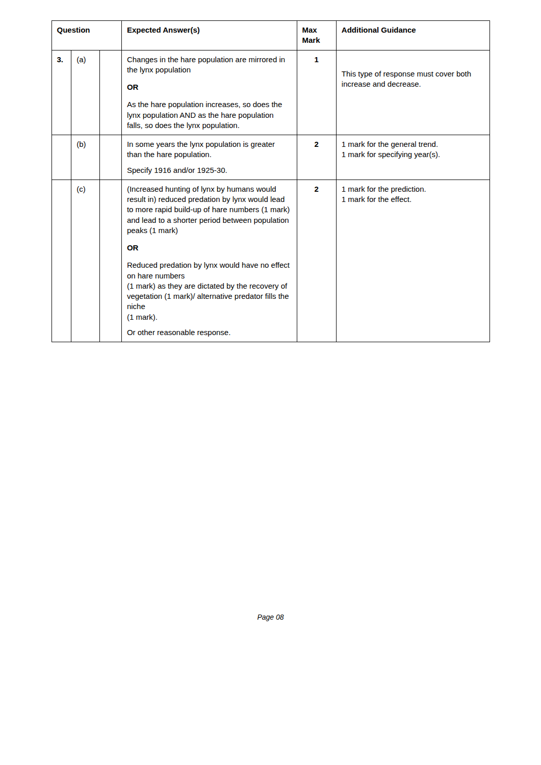| Question | Expected Answer(s) | Max Mark | Additional Guidance |
| --- | --- | --- | --- |
| 3. | (a) | | Changes in the hare population are mirrored in the lynx population OR As the hare population increases, so does the lynx population AND as the hare population falls, so does the lynx population. | 1 | This type of response must cover both increase and decrease. |
| | (b) | | In some years the lynx population is greater than the hare population. Specify 1916 and/or 1925-30. | 2 | 1 mark for the general trend. 1 mark for specifying year(s). |
| | (c) | | (Increased hunting of lynx by humans would result in) reduced predation by lynx would lead to more rapid build-up of hare numbers (1 mark) and lead to a shorter period between population peaks (1 mark) OR Reduced predation by lynx would have no effect on hare numbers (1 mark) as they are dictated by the recovery of vegetation (1 mark)/ alternative predator fills the niche (1 mark). Or other reasonable response. | 2 | 1 mark for the prediction. 1 mark for the effect. |
Page 08